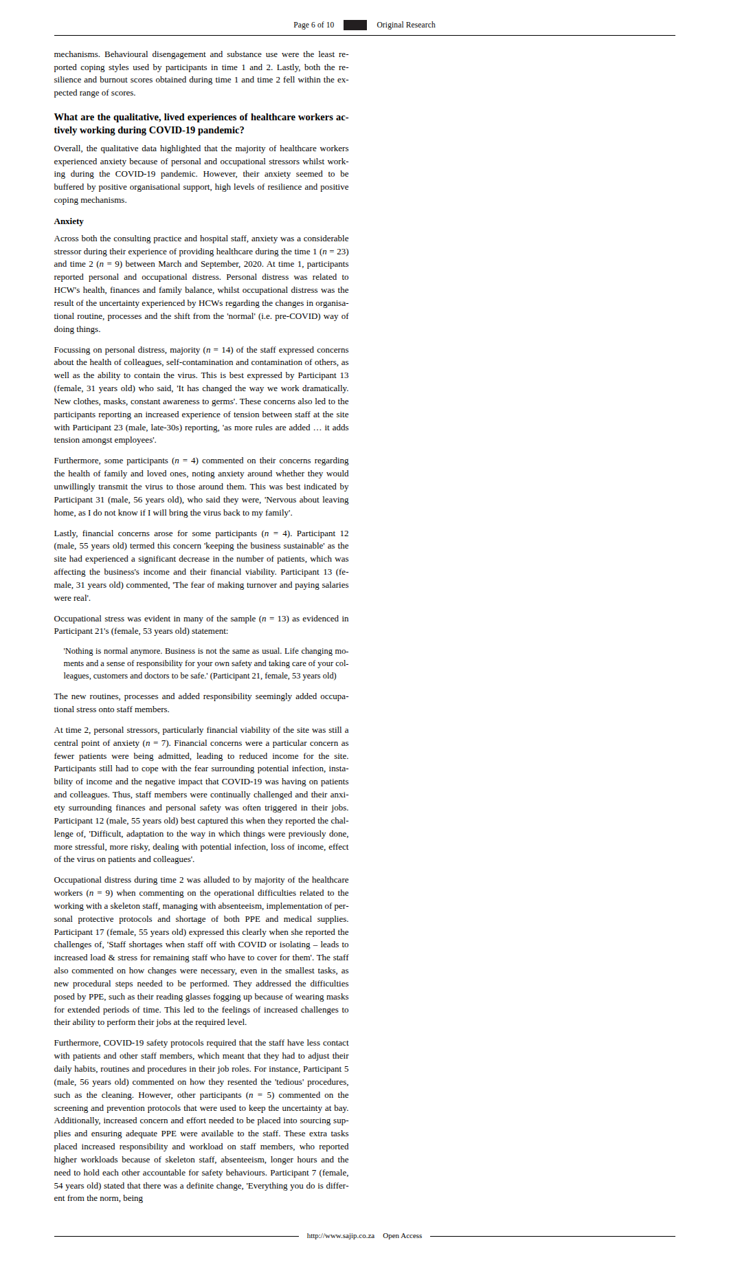Page 6 of 10 Original Research
mechanisms. Behavioural disengagement and substance use were the least reported coping styles used by participants in time 1 and 2. Lastly, both the resilience and burnout scores obtained during time 1 and time 2 fell within the expected range of scores.
What are the qualitative, lived experiences of healthcare workers actively working during COVID-19 pandemic?
Overall, the qualitative data highlighted that the majority of healthcare workers experienced anxiety because of personal and occupational stressors whilst working during the COVID-19 pandemic. However, their anxiety seemed to be buffered by positive organisational support, high levels of resilience and positive coping mechanisms.
Anxiety
Across both the consulting practice and hospital staff, anxiety was a considerable stressor during their experience of providing healthcare during the time 1 (n = 23) and time 2 (n = 9) between March and September, 2020. At time 1, participants reported personal and occupational distress. Personal distress was related to HCW's health, finances and family balance, whilst occupational distress was the result of the uncertainty experienced by HCWs regarding the changes in organisational routine, processes and the shift from the 'normal' (i.e. pre-COVID) way of doing things.
Focussing on personal distress, majority (n = 14) of the staff expressed concerns about the health of colleagues, self-contamination and contamination of others, as well as the ability to contain the virus. This is best expressed by Participant 13 (female, 31 years old) who said, 'It has changed the way we work dramatically. New clothes, masks, constant awareness to germs'. These concerns also led to the participants reporting an increased experience of tension between staff at the site with Participant 23 (male, late-30s) reporting, 'as more rules are added … it adds tension amongst employees'.
Furthermore, some participants (n = 4) commented on their concerns regarding the health of family and loved ones, noting anxiety around whether they would unwillingly transmit the virus to those around them. This was best indicated by Participant 31 (male, 56 years old), who said they were, 'Nervous about leaving home, as I do not know if I will bring the virus back to my family'.
Lastly, financial concerns arose for some participants (n = 4). Participant 12 (male, 55 years old) termed this concern 'keeping the business sustainable' as the site had experienced a significant decrease in the number of patients, which was affecting the business's income and their financial viability. Participant 13 (female, 31 years old) commented, 'The fear of making turnover and paying salaries were real'.
Occupational stress was evident in many of the sample (n = 13) as evidenced in Participant 21's (female, 53 years old) statement:
'Nothing is normal anymore. Business is not the same as usual. Life changing moments and a sense of responsibility for your own safety and taking care of your colleagues, customers and doctors to be safe.' (Participant 21, female, 53 years old)
The new routines, processes and added responsibility seemingly added occupational stress onto staff members.
At time 2, personal stressors, particularly financial viability of the site was still a central point of anxiety (n = 7). Financial concerns were a particular concern as fewer patients were being admitted, leading to reduced income for the site. Participants still had to cope with the fear surrounding potential infection, instability of income and the negative impact that COVID-19 was having on patients and colleagues. Thus, staff members were continually challenged and their anxiety surrounding finances and personal safety was often triggered in their jobs. Participant 12 (male, 55 years old) best captured this when they reported the challenge of, 'Difficult, adaptation to the way in which things were previously done, more stressful, more risky, dealing with potential infection, loss of income, effect of the virus on patients and colleagues'.
Occupational distress during time 2 was alluded to by majority of the healthcare workers (n = 9) when commenting on the operational difficulties related to the working with a skeleton staff, managing with absenteeism, implementation of personal protective protocols and shortage of both PPE and medical supplies. Participant 17 (female, 55 years old) expressed this clearly when she reported the challenges of, 'Staff shortages when staff off with COVID or isolating – leads to increased load & stress for remaining staff who have to cover for them'. The staff also commented on how changes were necessary, even in the smallest tasks, as new procedural steps needed to be performed. They addressed the difficulties posed by PPE, such as their reading glasses fogging up because of wearing masks for extended periods of time. This led to the feelings of increased challenges to their ability to perform their jobs at the required level.
Furthermore, COVID-19 safety protocols required that the staff have less contact with patients and other staff members, which meant that they had to adjust their daily habits, routines and procedures in their job roles. For instance, Participant 5 (male, 56 years old) commented on how they resented the 'tedious' procedures, such as the cleaning. However, other participants (n = 5) commented on the screening and prevention protocols that were used to keep the uncertainty at bay. Additionally, increased concern and effort needed to be placed into sourcing supplies and ensuring adequate PPE were available to the staff. These extra tasks placed increased responsibility and workload on staff members, who reported higher workloads because of skeleton staff, absenteeism, longer hours and the need to hold each other accountable for safety behaviours. Participant 7 (female, 54 years old) stated that there was a definite change, 'Everything you do is different from the norm, being
http://www.sajip.co.za Open Access